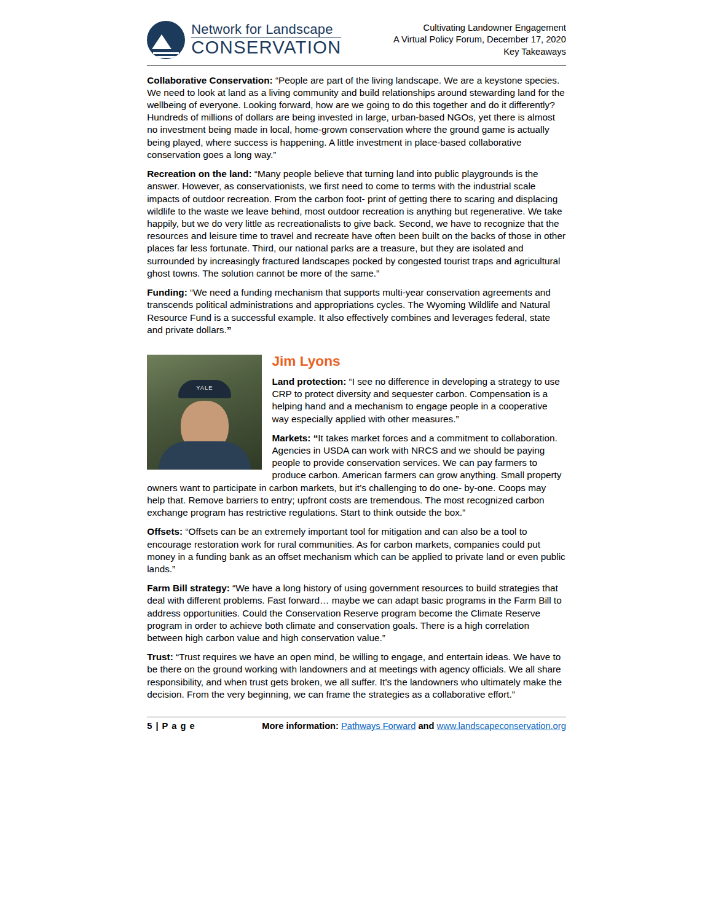Network for Landscape CONSERVATION
Cultivating Landowner Engagement
A Virtual Policy Forum, December 17, 2020
Key Takeaways
Collaborative Conservation: “People are part of the living landscape. We are a keystone species. We need to look at land as a living community and build relationships around stewarding land for the wellbeing of everyone. Looking forward, how are we going to do this together and do it differently? Hundreds of millions of dollars are being invested in large, urban-based NGOs, yet there is almost no investment being made in local, home-grown conservation where the ground game is actually being played, where success is happening. A little investment in place-based collaborative conservation goes a long way.”
Recreation on the land: “Many people believe that turning land into public playgrounds is the answer. However, as conservationists, we first need to come to terms with the industrial scale impacts of outdoor recreation. From the carbon foot- print of getting there to scaring and displacing wildlife to the waste we leave behind, most outdoor recreation is anything but regenerative. We take happily, but we do very little as recreationalists to give back. Second, we have to recognize that the resources and leisure time to travel and recreate have often been built on the backs of those in other places far less fortunate. Third, our national parks are a treasure, but they are isolated and surrounded by increasingly fractured landscapes pocked by congested tourist traps and agricultural ghost towns. The solution cannot be more of the same.”
Funding: “We need a funding mechanism that supports multi-year conservation agreements and transcends political administrations and appropriations cycles. The Wyoming Wildlife and Natural Resource Fund is a successful example. It also effectively combines and leverages federal, state and private dollars.”
Jim Lyons
Land protection: “I see no difference in developing a strategy to use CRP to protect diversity and sequester carbon. Compensation is a helping hand and a mechanism to engage people in a cooperative way especially applied with other measures.”
Markets: “It takes market forces and a commitment to collaboration. Agencies in USDA can work with NRCS and we should be paying people to provide conservation services. We can pay farmers to produce carbon. American farmers can grow anything. Small property owners want to participate in carbon markets, but it’s challenging to do one- by-one. Coops may help that. Remove barriers to entry; upfront costs are tremendous. The most recognized carbon exchange program has restrictive regulations. Start to think outside the box.”
Offsets: “Offsets can be an extremely important tool for mitigation and can also be a tool to encourage restoration work for rural communities. As for carbon markets, companies could put money in a funding bank as an offset mechanism which can be applied to private land or even public lands.”
Farm Bill strategy: “We have a long history of using government resources to build strategies that deal with different problems. Fast forward… maybe we can adapt basic programs in the Farm Bill to address opportunities. Could the Conservation Reserve program become the Climate Reserve program in order to achieve both climate and conservation goals. There is a high correlation between high carbon value and high conservation value.”
Trust: “Trust requires we have an open mind, be willing to engage, and entertain ideas. We have to be there on the ground working with landowners and at meetings with agency officials. We all share responsibility, and when trust gets broken, we all suffer. It’s the landowners who ultimately make the decision. From the very beginning, we can frame the strategies as a collaborative effort.”
5 | P a g e
More information: Pathways Forward and www.landscapeconservation.org